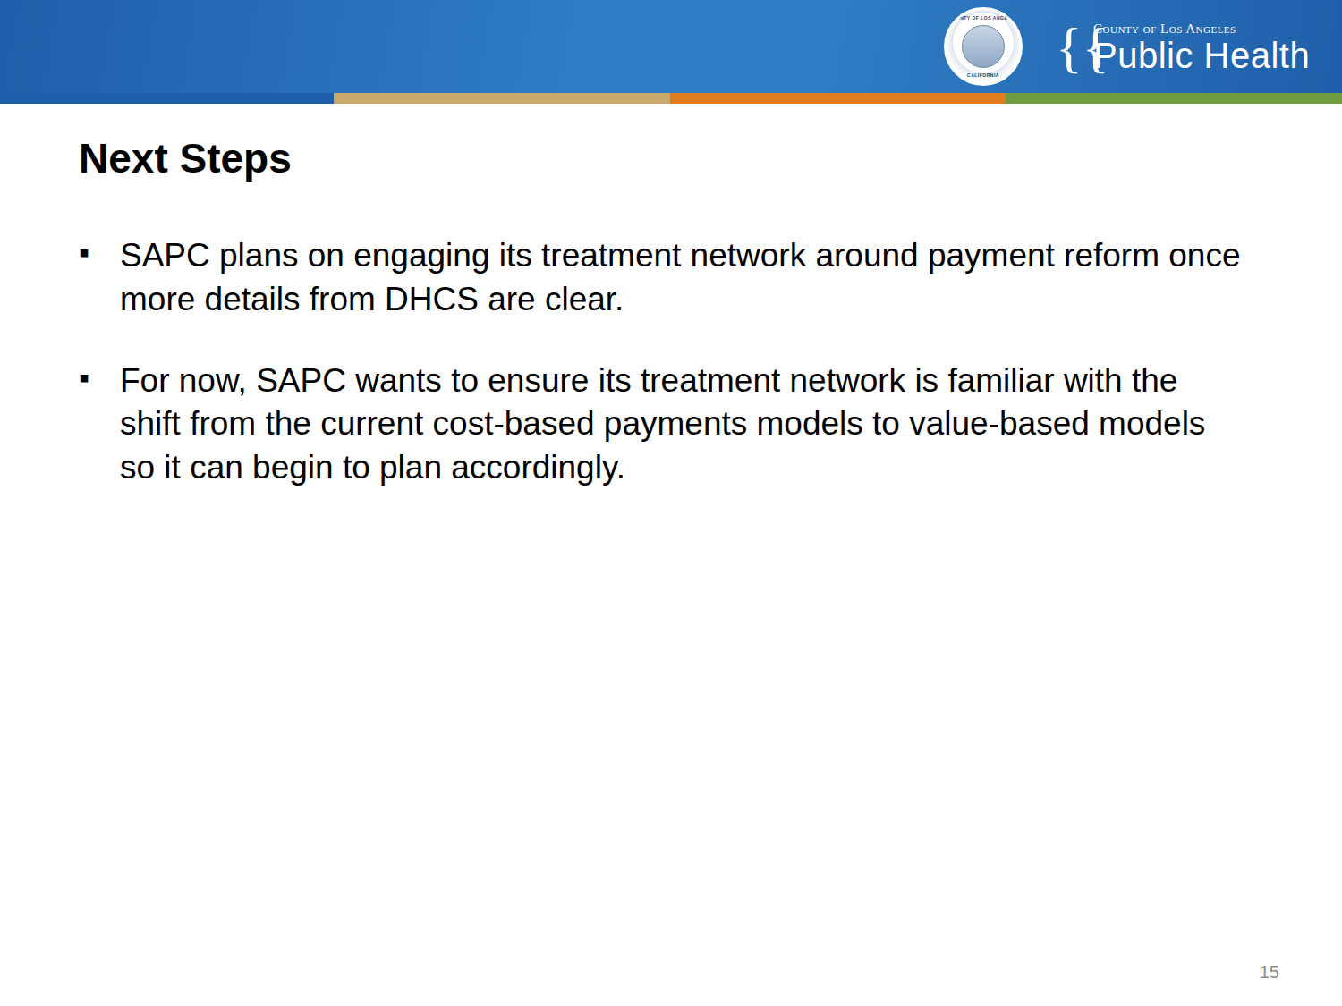COUNTY OF LOS ANGELES
CALIFORNIA
{{
County of Los Angeles
Public Health
Next Steps
SAPC plans on engaging its treatment network around payment reform once more details from DHCS are clear.
For now, SAPC wants to ensure its treatment network is familiar with the shift from the current cost-based payments models to value-based models so it can begin to plan accordingly.
15